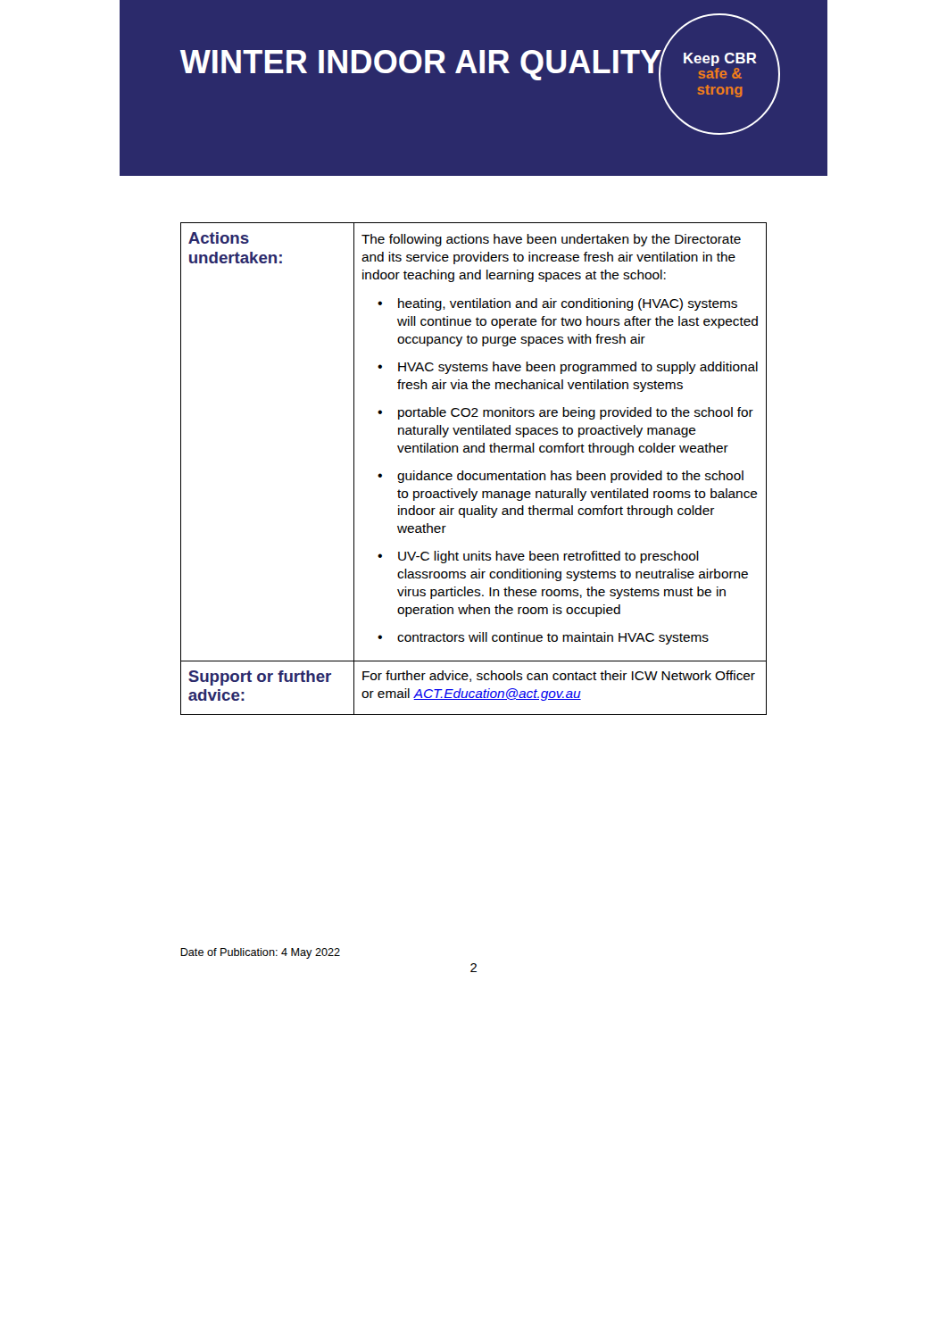WINTER INDOOR AIR QUALITY PLAN
Keep CBR safe & strong
| Actions undertaken: | The following actions have been undertaken by the Directorate and its service providers to increase fresh air ventilation in the indoor teaching and learning spaces at the school: heating, ventilation and air conditioning (HVAC) systems will continue to operate for two hours after the last expected occupancy to purge spaces with fresh air HVAC systems have been programmed to supply additional fresh air via the mechanical ventilation systems portable CO2 monitors are being provided to the school for naturally ventilated spaces to proactively manage ventilation and thermal comfort through colder weather guidance documentation has been provided to the school to proactively manage naturally ventilated rooms to balance indoor air quality and thermal comfort through colder weather UV-C light units have been retrofitted to preschool classrooms air conditioning systems to neutralise airborne virus particles. In these rooms, the systems must be in operation when the room is occupied contractors will continue to maintain HVAC systems |
| Support or further advice: | For further advice, schools can contact their ICW Network Officer or email ACT.Education@act.gov.au |
Date of Publication: 4 May 2022
2